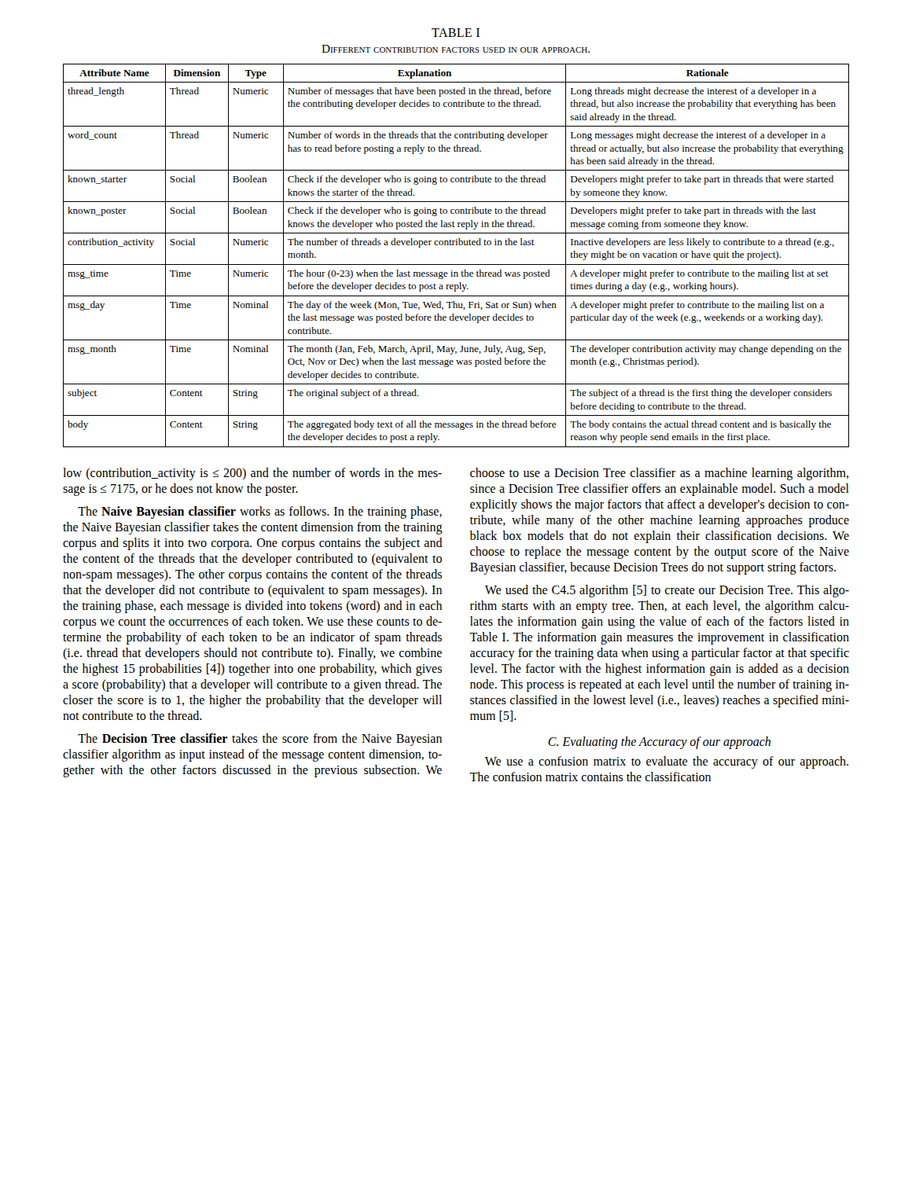TABLE I
Different contribution factors used in our approach.
| Attribute Name | Dimension | Type | Explanation | Rationale |
| --- | --- | --- | --- | --- |
| thread_length | Thread | Numeric | Number of messages that have been posted in the thread, before the contributing developer decides to contribute to the thread. | Long threads might decrease the interest of a developer in a thread, but also increase the probability that everything has been said already in the thread. |
| word_count | Thread | Numeric | Number of words in the threads that the contributing developer has to read before posting a reply to the thread. | Long messages might decrease the interest of a developer in a thread or actually, but also increase the probability that everything has been said already in the thread. |
| known_starter | Social | Boolean | Check if the developer who is going to contribute to the thread knows the starter of the thread. | Developers might prefer to take part in threads that were started by someone they know. |
| known_poster | Social | Boolean | Check if the developer who is going to contribute to the thread knows the developer who posted the last reply in the thread. | Developers might prefer to take part in threads with the last message coming from someone they know. |
| contribution_activity | Social | Numeric | The number of threads a developer contributed to in the last month. | Inactive developers are less likely to contribute to a thread (e.g., they might be on vacation or have quit the project). |
| msg_time | Time | Numeric | The hour (0-23) when the last message in the thread was posted before the developer decides to post a reply. | A developer might prefer to contribute to the mailing list at set times during a day (e.g., working hours). |
| msg_day | Time | Nominal | The day of the week (Mon, Tue, Wed, Thu, Fri, Sat or Sun) when the last message was posted before the developer decides to contribute. | A developer might prefer to contribute to the mailing list on a particular day of the week (e.g., weekends or a working day). |
| msg_month | Time | Nominal | The month (Jan, Feb, March, April, May, June, July, Aug, Sep, Oct, Nov or Dec) when the last message was posted before the developer decides to contribute. | The developer contribution activity may change depending on the month (e.g., Christmas period). |
| subject | Content | String | The original subject of a thread. | The subject of a thread is the first thing the developer considers before deciding to contribute to the thread. |
| body | Content | String | The aggregated body text of all the messages in the thread before the developer decides to post a reply. | The body contains the actual thread content and is basically the reason why people send emails in the first place. |
low (contribution_activity is ≤ 200) and the number of words in the message is ≤ 7175, or he does not know the poster.
The Naive Bayesian classifier works as follows. In the training phase, the Naive Bayesian classifier takes the content dimension from the training corpus and splits it into two corpora. One corpus contains the subject and the content of the threads that the developer contributed to (equivalent to non-spam messages). The other corpus contains the content of the threads that the developer did not contribute to (equivalent to spam messages). In the training phase, each message is divided into tokens (word) and in each corpus we count the occurrences of each token. We use these counts to determine the probability of each token to be an indicator of spam threads (i.e. thread that developers should not contribute to). Finally, we combine the highest 15 probabilities [4]) together into one probability, which gives a score (probability) that a developer will contribute to a given thread. The closer the score is to 1, the higher the probability that the developer will not contribute to the thread.
The Decision Tree classifier takes the score from the Naive Bayesian classifier algorithm as input instead of the message content dimension, together with the other factors discussed in the previous subsection. We choose to use a Decision Tree classifier as a machine learning algorithm, since a Decision Tree classifier offers an explainable model. Such a model explicitly shows the major factors that affect a developer's decision to contribute, while many of the other machine learning approaches produce black box models that do not explain their classification decisions. We choose to replace the message content by the output score of the Naive Bayesian classifier, because Decision Trees do not support string factors.
We used the C4.5 algorithm [5] to create our Decision Tree. This algorithm starts with an empty tree. Then, at each level, the algorithm calculates the information gain using the value of each of the factors listed in Table I. The information gain measures the improvement in classification accuracy for the training data when using a particular factor at that specific level. The factor with the highest information gain is added as a decision node. This process is repeated at each level until the number of training instances classified in the lowest level (i.e., leaves) reaches a specified minimum [5].
C. Evaluating the Accuracy of our approach
We use a confusion matrix to evaluate the accuracy of our approach. The confusion matrix contains the classification